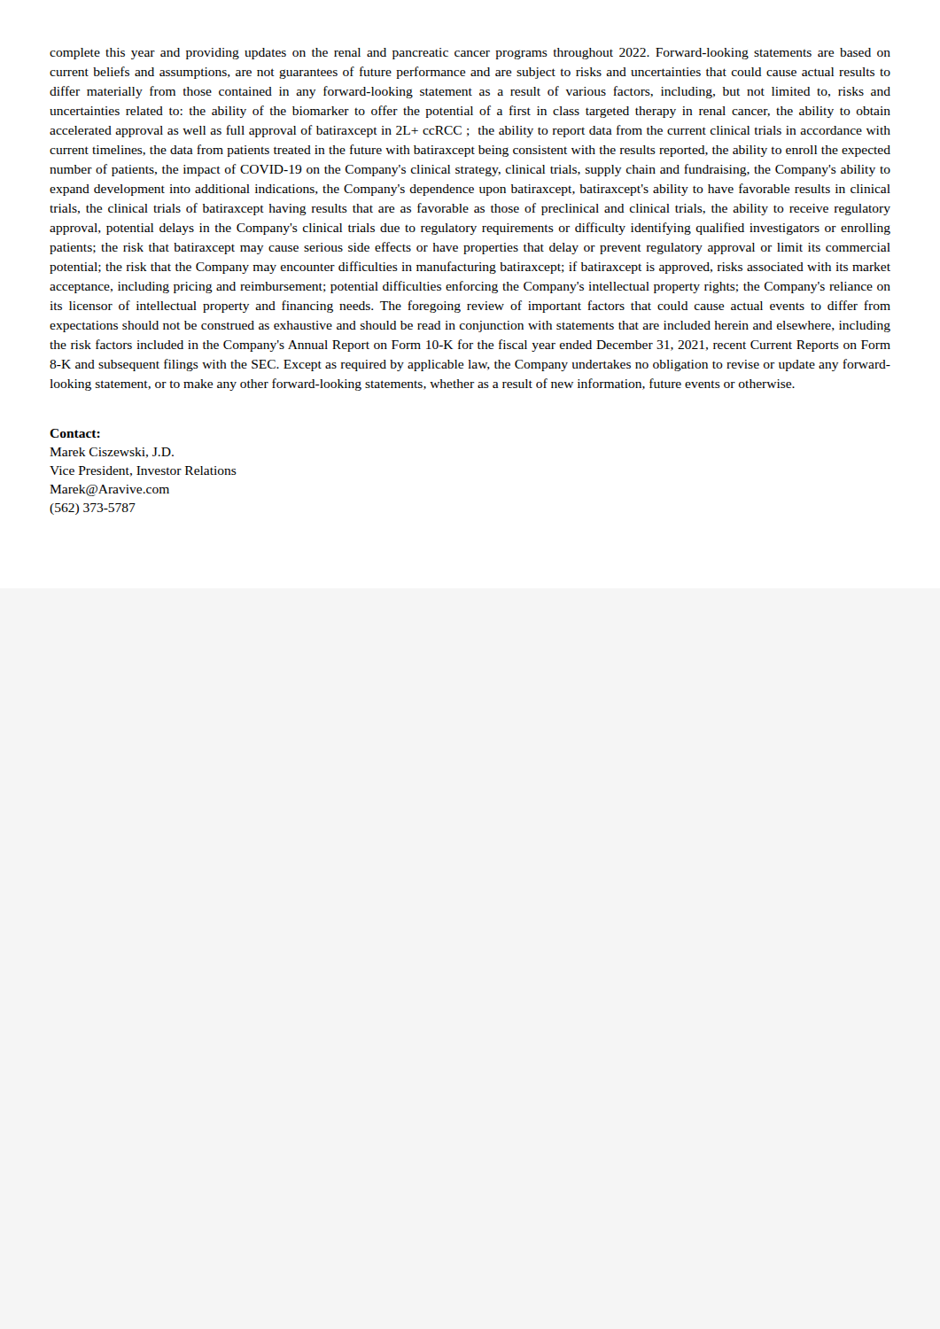complete this year and providing updates on the renal and pancreatic cancer programs throughout 2022. Forward-looking statements are based on current beliefs and assumptions, are not guarantees of future performance and are subject to risks and uncertainties that could cause actual results to differ materially from those contained in any forward-looking statement as a result of various factors, including, but not limited to, risks and uncertainties related to: the ability of the biomarker to offer the potential of a first in class targeted therapy in renal cancer, the ability to obtain accelerated approval as well as full approval of batiraxcept in 2L+ ccRCC ; the ability to report data from the current clinical trials in accordance with current timelines, the data from patients treated in the future with batiraxcept being consistent with the results reported, the ability to enroll the expected number of patients, the impact of COVID-19 on the Company's clinical strategy, clinical trials, supply chain and fundraising, the Company's ability to expand development into additional indications, the Company's dependence upon batiraxcept, batiraxcept's ability to have favorable results in clinical trials, the clinical trials of batiraxcept having results that are as favorable as those of preclinical and clinical trials, the ability to receive regulatory approval, potential delays in the Company's clinical trials due to regulatory requirements or difficulty identifying qualified investigators or enrolling patients; the risk that batiraxcept may cause serious side effects or have properties that delay or prevent regulatory approval or limit its commercial potential; the risk that the Company may encounter difficulties in manufacturing batiraxcept; if batiraxcept is approved, risks associated with its market acceptance, including pricing and reimbursement; potential difficulties enforcing the Company's intellectual property rights; the Company's reliance on its licensor of intellectual property and financing needs. The foregoing review of important factors that could cause actual events to differ from expectations should not be construed as exhaustive and should be read in conjunction with statements that are included herein and elsewhere, including the risk factors included in the Company's Annual Report on Form 10-K for the fiscal year ended December 31, 2021, recent Current Reports on Form 8-K and subsequent filings with the SEC. Except as required by applicable law, the Company undertakes no obligation to revise or update any forward-looking statement, or to make any other forward-looking statements, whether as a result of new information, future events or otherwise.
Contact:
Marek Ciszewski, J.D. Vice President, Investor Relations Marek@Aravive.com (562) 373-5787